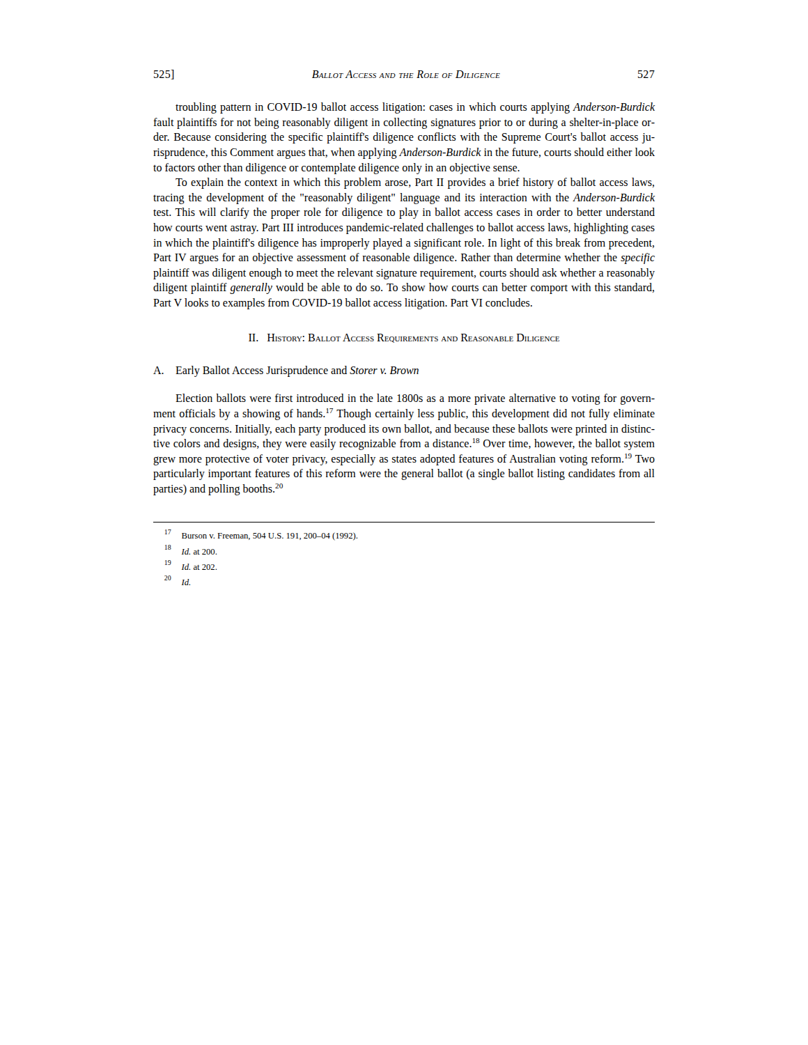525] Ballot Access and the Role of Diligence 527
troubling pattern in COVID-19 ballot access litigation: cases in which courts applying Anderson-Burdick fault plaintiffs for not being reasonably diligent in collecting signatures prior to or during a shelter-in-place order. Because considering the specific plaintiff's diligence conflicts with the Supreme Court's ballot access jurisprudence, this Comment argues that, when applying Anderson-Burdick in the future, courts should either look to factors other than diligence or contemplate diligence only in an objective sense.
To explain the context in which this problem arose, Part II provides a brief history of ballot access laws, tracing the development of the "reasonably diligent" language and its interaction with the Anderson-Burdick test. This will clarify the proper role for diligence to play in ballot access cases in order to better understand how courts went astray. Part III introduces pandemic-related challenges to ballot access laws, highlighting cases in which the plaintiff's diligence has improperly played a significant role. In light of this break from precedent, Part IV argues for an objective assessment of reasonable diligence. Rather than determine whether the specific plaintiff was diligent enough to meet the relevant signature requirement, courts should ask whether a reasonably diligent plaintiff generally would be able to do so. To show how courts can better comport with this standard, Part V looks to examples from COVID-19 ballot access litigation. Part VI concludes.
II. History: Ballot Access Requirements and Reasonable Diligence
A. Early Ballot Access Jurisprudence and Storer v. Brown
Election ballots were first introduced in the late 1800s as a more private alternative to voting for government officials by a showing of hands.17 Though certainly less public, this development did not fully eliminate privacy concerns. Initially, each party produced its own ballot, and because these ballots were printed in distinctive colors and designs, they were easily recognizable from a distance.18 Over time, however, the ballot system grew more protective of voter privacy, especially as states adopted features of Australian voting reform.19 Two particularly important features of this reform were the general ballot (a single ballot listing candidates from all parties) and polling booths.20
Burson v. Freeman, 504 U.S. 191, 200–04 (1992).
Id. at 200.
Id. at 202.
Id.